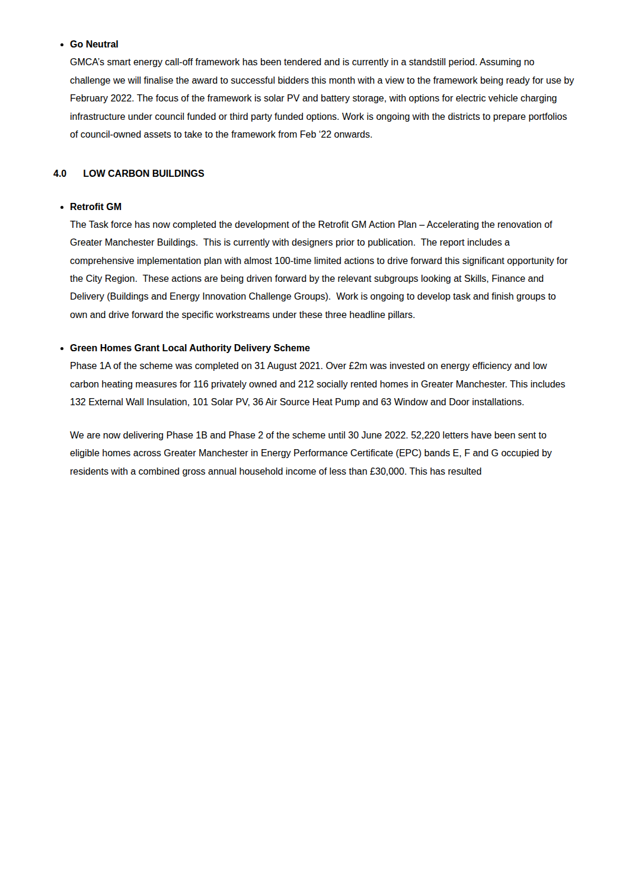Go Neutral
GMCA’s smart energy call-off framework has been tendered and is currently in a standstill period. Assuming no challenge we will finalise the award to successful bidders this month with a view to the framework being ready for use by February 2022. The focus of the framework is solar PV and battery storage, with options for electric vehicle charging infrastructure under council funded or third party funded options. Work is ongoing with the districts to prepare portfolios of council-owned assets to take to the framework from Feb ‘22 onwards.
4.0 LOW CARBON BUILDINGS
Retrofit GM
The Task force has now completed the development of the Retrofit GM Action Plan – Accelerating the renovation of Greater Manchester Buildings. This is currently with designers prior to publication. The report includes a comprehensive implementation plan with almost 100-time limited actions to drive forward this significant opportunity for the City Region. These actions are being driven forward by the relevant subgroups looking at Skills, Finance and Delivery (Buildings and Energy Innovation Challenge Groups). Work is ongoing to develop task and finish groups to own and drive forward the specific workstreams under these three headline pillars.
Green Homes Grant Local Authority Delivery Scheme
Phase 1A of the scheme was completed on 31 August 2021. Over £2m was invested on energy efficiency and low carbon heating measures for 116 privately owned and 212 socially rented homes in Greater Manchester. This includes 132 External Wall Insulation, 101 Solar PV, 36 Air Source Heat Pump and 63 Window and Door installations.
We are now delivering Phase 1B and Phase 2 of the scheme until 30 June 2022. 52,220 letters have been sent to eligible homes across Greater Manchester in Energy Performance Certificate (EPC) bands E, F and G occupied by residents with a combined gross annual household income of less than £30,000. This has resulted